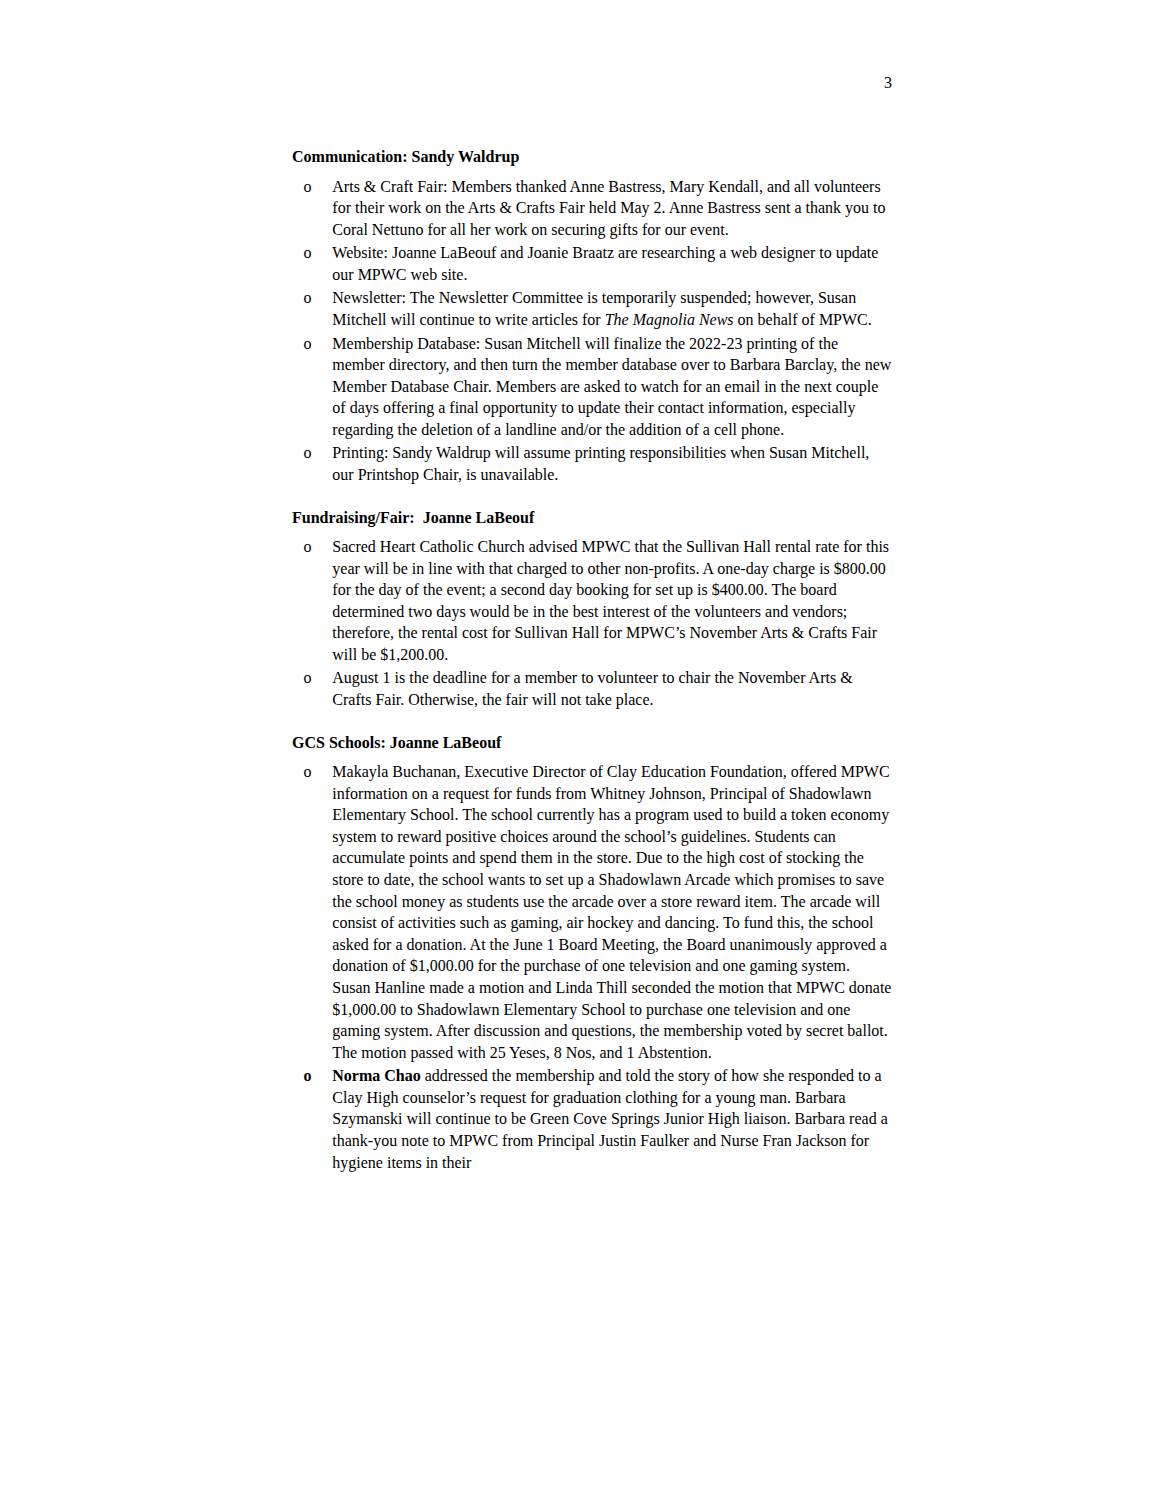3
Communication: Sandy Waldrup
o Arts & Craft Fair: Members thanked Anne Bastress, Mary Kendall, and all volunteers for their work on the Arts & Crafts Fair held May 2. Anne Bastress sent a thank you to Coral Nettuno for all her work on securing gifts for our event.
o Website: Joanne LaBeouf and Joanie Braatz are researching a web designer to update our MPWC web site.
o Newsletter: The Newsletter Committee is temporarily suspended; however, Susan Mitchell will continue to write articles for The Magnolia News on behalf of MPWC.
o Membership Database: Susan Mitchell will finalize the 2022-23 printing of the member directory, and then turn the member database over to Barbara Barclay, the new Member Database Chair. Members are asked to watch for an email in the next couple of days offering a final opportunity to update their contact information, especially regarding the deletion of a landline and/or the addition of a cell phone.
o Printing: Sandy Waldrup will assume printing responsibilities when Susan Mitchell, our Printshop Chair, is unavailable.
Fundraising/Fair: Joanne LaBeouf
o Sacred Heart Catholic Church advised MPWC that the Sullivan Hall rental rate for this year will be in line with that charged to other non-profits. A one-day charge is $800.00 for the day of the event; a second day booking for set up is $400.00. The board determined two days would be in the best interest of the volunteers and vendors; therefore, the rental cost for Sullivan Hall for MPWC’s November Arts & Crafts Fair will be $1,200.00.
o August 1 is the deadline for a member to volunteer to chair the November Arts & Crafts Fair. Otherwise, the fair will not take place.
GCS Schools: Joanne LaBeouf
o Makayla Buchanan, Executive Director of Clay Education Foundation, offered MPWC information on a request for funds from Whitney Johnson, Principal of Shadowlawn Elementary School. The school currently has a program used to build a token economy system to reward positive choices around the school’s guidelines. Students can accumulate points and spend them in the store. Due to the high cost of stocking the store to date, the school wants to set up a Shadowlawn Arcade which promises to save the school money as students use the arcade over a store reward item. The arcade will consist of activities such as gaming, air hockey and dancing. To fund this, the school asked for a donation. At the June 1 Board Meeting, the Board unanimously approved a donation of $1,000.00 for the purchase of one television and one gaming system. Susan Hanline made a motion and Linda Thill seconded the motion that MPWC donate $1,000.00 to Shadowlawn Elementary School to purchase one television and one gaming system. After discussion and questions, the membership voted by secret ballot. The motion passed with 25 Yeses, 8 Nos, and 1 Abstention.
oNorma Chao addressed the membership and told the story of how she responded to a Clay High counselor’s request for graduation clothing for a young man. Barbara Szymanski will continue to be Green Cove Springs Junior High liaison. Barbara read a thank-you note to MPWC from Principal Justin Faulker and Nurse Fran Jackson for hygiene items in their